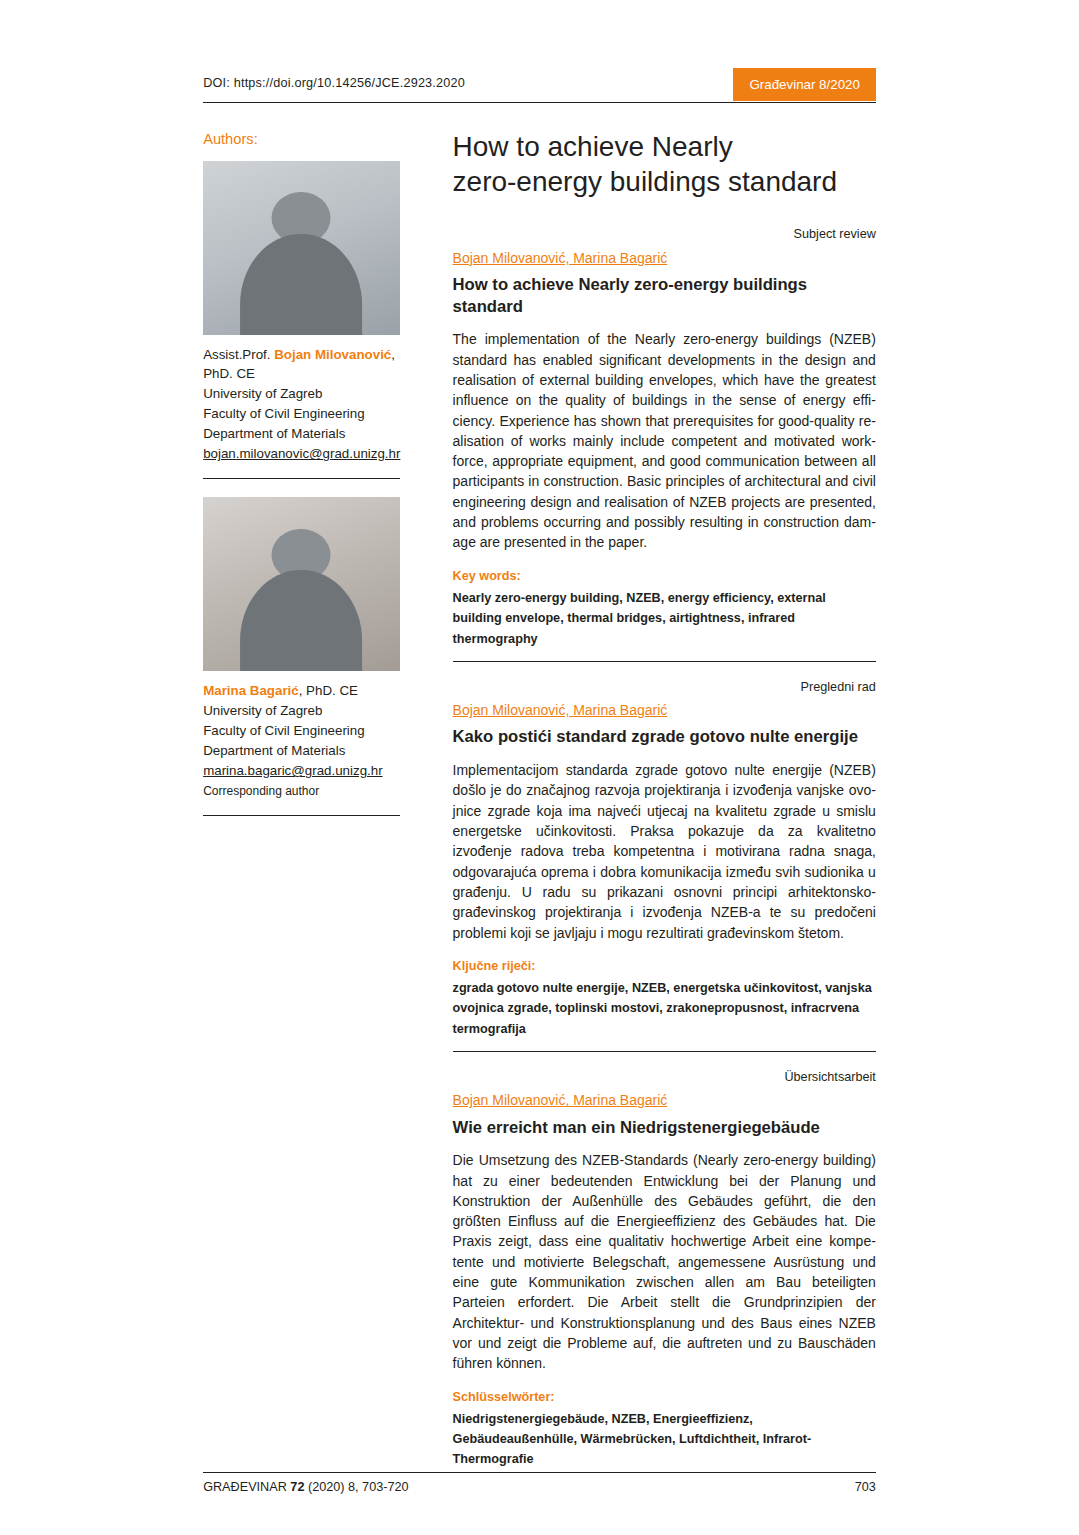DOI: https://doi.org/10.14256/JCE.2923.2020
Građevinar 8/2020
Authors:
Assist.Prof. Bojan Milovanović, PhD. CE
University of Zagreb
Faculty of Civil Engineering
Department of Materials
bojan.milovanovic@grad.unizg.hr
Marina Bagarić, PhD. CE
University of Zagreb
Faculty of Civil Engineering
Department of Materials
marina.bagaric@grad.unizg.hr
Corresponding author
How to achieve Nearly
zero-energy buildings standard
Subject review
Bojan Milovanović, Marina Bagarić
How to achieve Nearly zero-energy buildings standard
The implementation of the Nearly zero-energy buildings (NZEB) standard has enabled significant developments in the design and realisation of external building envelopes, which have the greatest influence on the quality of buildings in the sense of energy efficiency. Experience has shown that prerequisites for good-quality realisation of works mainly include competent and motivated workforce, appropriate equipment, and good communication between all participants in construction. Basic principles of architectural and civil engineering design and realisation of NZEB projects are presented, and problems occurring and possibly resulting in construction damage are presented in the paper.
Key words:
Nearly zero-energy building, NZEB, energy efficiency, external building envelope, thermal bridges, airtightness, infrared thermography
Pregledni rad
Bojan Milovanović, Marina Bagarić
Kako postići standard zgrade gotovo nulte energije
Implementacijom standarda zgrade gotovo nulte energije (NZEB) došlo je do značajnog razvoja projektiranja i izvođenja vanjske ovojnice zgrade koja ima najveći utjecaj na kvalitetu zgrade u smislu energetske učinkovitosti. Praksa pokazuje da za kvalitetno izvođenje radova treba kompetentna i motivirana radna snaga, odgovarajuća oprema i dobra komunikacija između svih sudionika u građenju. U radu su prikazani osnovni principi arhitektonsko-građevinskog projektiranja i izvođenja NZEB-a te su predočeni problemi koji se javljaju i mogu rezultirati građevinskom štetom.
Ključne riječi:
zgrada gotovo nulte energije, NZEB, energetska učinkovitost, vanjska ovojnica zgrade, toplinski mostovi, zrakonepropusnost, infracrvena termografija
Übersichtsarbeit
Bojan Milovanović, Marina Bagarić
Wie erreicht man ein Niedrigstenergiegebäude
Die Umsetzung des NZEB-Standards (Nearly zero-energy building) hat zu einer bedeutenden Entwicklung bei der Planung und Konstruktion der Außenhülle des Gebäudes geführt, die den größten Einfluss auf die Energieeffizienz des Gebäudes hat. Die Praxis zeigt, dass eine qualitativ hochwertige Arbeit eine kompetente und motivierte Belegschaft, angemessene Ausrüstung und eine gute Kommunikation zwischen allen am Bau beteiligten Parteien erfordert. Die Arbeit stellt die Grundprinzipien der Architektur- und Konstruktionsplanung und des Baus eines NZEB vor und zeigt die Probleme auf, die auftreten und zu Bauschäden führen können.
Schlüsselwörter:
Niedrigstenergiegebäude, NZEB, Energieeffizienz, Gebäudeaußenhülle, Wärmebrücken, Luftdichtheit, Infrarot-Thermografie
GRAĐEVINAR 72 (2020) 8, 703-720
703